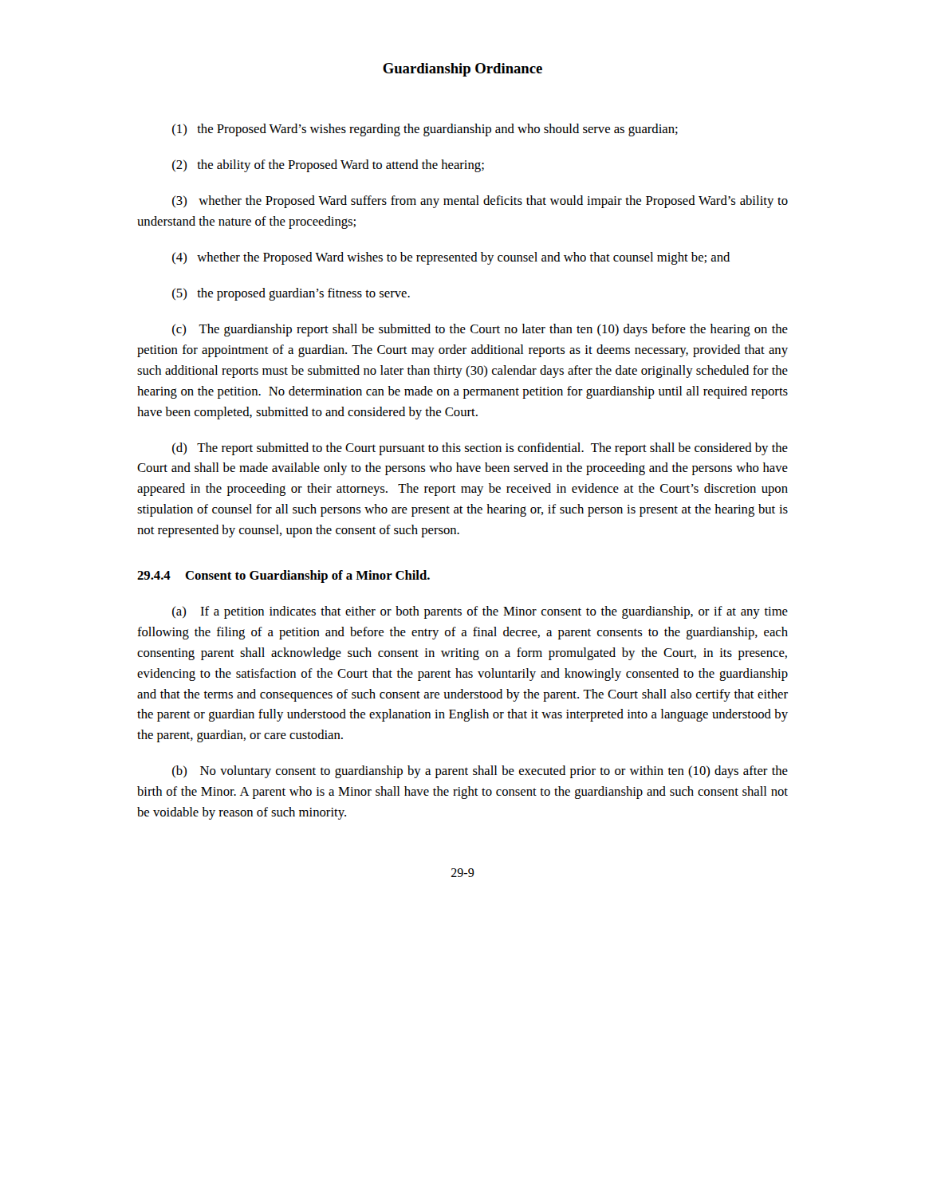Guardianship Ordinance
(1) the Proposed Ward’s wishes regarding the guardianship and who should serve as guardian;
(2) the ability of the Proposed Ward to attend the hearing;
(3) whether the Proposed Ward suffers from any mental deficits that would impair the Proposed Ward’s ability to understand the nature of the proceedings;
(4) whether the Proposed Ward wishes to be represented by counsel and who that counsel might be; and
(5) the proposed guardian’s fitness to serve.
(c) The guardianship report shall be submitted to the Court no later than ten (10) days before the hearing on the petition for appointment of a guardian. The Court may order additional reports as it deems necessary, provided that any such additional reports must be submitted no later than thirty (30) calendar days after the date originally scheduled for the hearing on the petition. No determination can be made on a permanent petition for guardianship until all required reports have been completed, submitted to and considered by the Court.
(d) The report submitted to the Court pursuant to this section is confidential. The report shall be considered by the Court and shall be made available only to the persons who have been served in the proceeding and the persons who have appeared in the proceeding or their attorneys. The report may be received in evidence at the Court’s discretion upon stipulation of counsel for all such persons who are present at the hearing or, if such person is present at the hearing but is not represented by counsel, upon the consent of such person.
29.4.4 Consent to Guardianship of a Minor Child.
(a) If a petition indicates that either or both parents of the Minor consent to the guardianship, or if at any time following the filing of a petition and before the entry of a final decree, a parent consents to the guardianship, each consenting parent shall acknowledge such consent in writing on a form promulgated by the Court, in its presence, evidencing to the satisfaction of the Court that the parent has voluntarily and knowingly consented to the guardianship and that the terms and consequences of such consent are understood by the parent. The Court shall also certify that either the parent or guardian fully understood the explanation in English or that it was interpreted into a language understood by the parent, guardian, or care custodian.
(b) No voluntary consent to guardianship by a parent shall be executed prior to or within ten (10) days after the birth of the Minor. A parent who is a Minor shall have the right to consent to the guardianship and such consent shall not be voidable by reason of such minority.
29-9